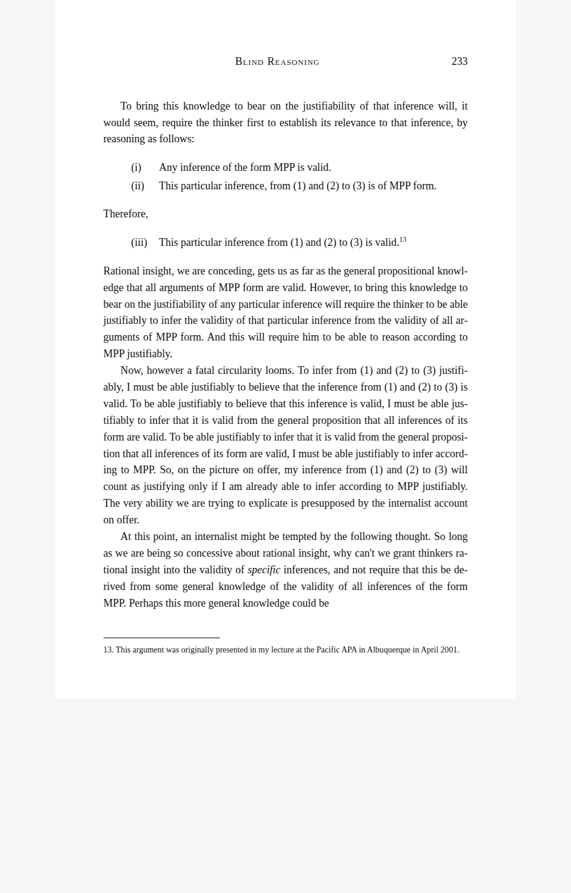Blind Reasoning 233
To bring this knowledge to bear on the justifiability of that inference will, it would seem, require the thinker first to establish its relevance to that inference, by reasoning as follows:
(i) Any inference of the form MPP is valid.
(ii) This particular inference, from (1) and (2) to (3) is of MPP form.
Therefore,
(iii) This particular inference from (1) and (2) to (3) is valid.13
Rational insight, we are conceding, gets us as far as the general propositional knowledge that all arguments of MPP form are valid. However, to bring this knowledge to bear on the justifiability of any particular inference will require the thinker to be able justifiably to infer the validity of that particular inference from the validity of all arguments of MPP form. And this will require him to be able to reason according to MPP justifiably.
Now, however a fatal circularity looms. To infer from (1) and (2) to (3) justifiably, I must be able justifiably to believe that the inference from (1) and (2) to (3) is valid. To be able justifiably to believe that this inference is valid, I must be able justifiably to infer that it is valid from the general proposition that all inferences of its form are valid. To be able justifiably to infer that it is valid from the general proposition that all inferences of its form are valid, I must be able justifiably to infer according to MPP. So, on the picture on offer, my inference from (1) and (2) to (3) will count as justifying only if I am already able to infer according to MPP justifiably. The very ability we are trying to explicate is presupposed by the internalist account on offer.
At this point, an internalist might be tempted by the following thought. So long as we are being so concessive about rational insight, why can't we grant thinkers rational insight into the validity of specific inferences, and not require that this be derived from some general knowledge of the validity of all inferences of the form MPP. Perhaps this more general knowledge could be
13. This argument was originally presented in my lecture at the Pacific APA in Albuquerque in April 2001.